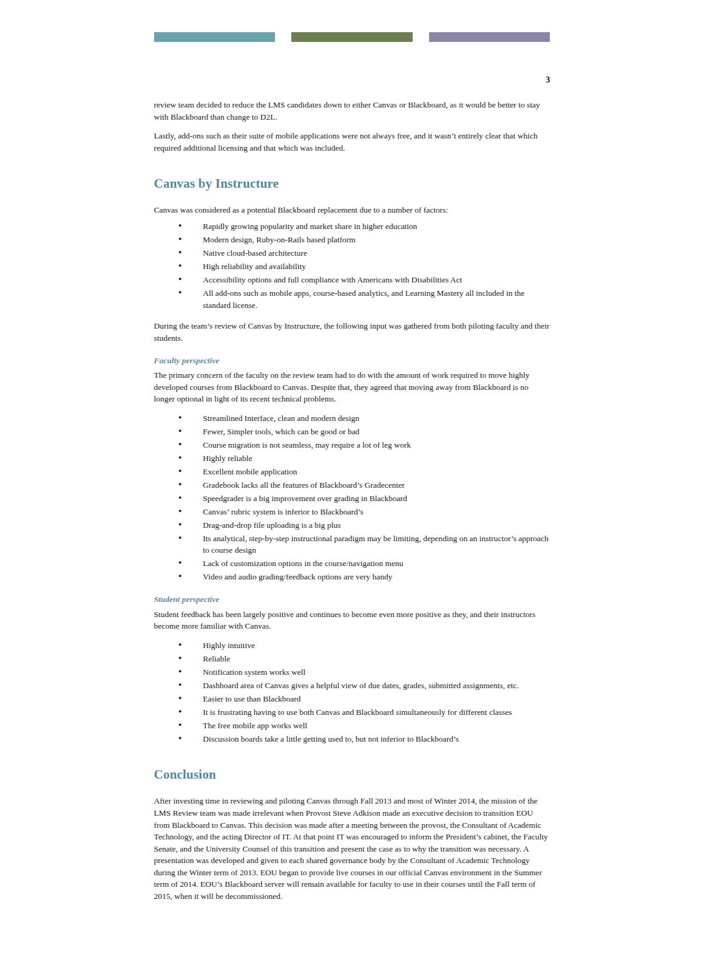3
review team decided to reduce the LMS candidates down to either Canvas or Blackboard, as it would be better to stay with Blackboard than change to D2L.
Lastly, add-ons such as their suite of mobile applications were not always free, and it wasn’t entirely clear that which required additional licensing and that which was included.
Canvas by Instructure
Canvas was considered as a potential Blackboard replacement due to a number of factors:
Rapidly growing popularity and market share in higher education
Modern design, Ruby-on-Rails based platform
Native cloud-based architecture
High reliability and availability
Accessibility options and full compliance with Americans with Disabilities Act
All add-ons such as mobile apps, course-based analytics, and Learning Mastery all included in the standard license.
During the team’s review of Canvas by Instructure, the following input was gathered from both piloting faculty and their students.
Faculty perspective
The primary concern of the faculty on the review team had to do with the amount of work required to move highly developed courses from Blackboard to Canvas. Despite that, they agreed that moving away from Blackboard is no longer optional in light of its recent technical problems.
Streamlined Interface, clean and modern design
Fewer, Simpler tools, which can be good or bad
Course migration is not seamless, may require a lot of leg work
Highly reliable
Excellent mobile application
Gradebook lacks all the features of Blackboard’s Gradecenter
Speedgrader is a big improvement over grading in Blackboard
Canvas’ rubric system is inferior to Blackboard’s
Drag-and-drop file uploading is a big plus
Its analytical, step-by-step instructional paradigm may be limiting, depending on an instructor’s approach to course design
Lack of customization options in the course/navigation menu
Video and audio grading/feedback options are very handy
Student perspective
Student feedback has been largely positive and continues to become even more positive as they, and their instructors become more familiar with Canvas.
Highly intuitive
Reliable
Notification system works well
Dashboard area of Canvas gives a helpful view of due dates, grades, submitted assignments, etc.
Easier to use than Blackboard
It is frustrating having to use both Canvas and Blackboard simultaneously for different classes
The free mobile app works well
Discussion boards take a little getting used to, but not inferior to Blackboard’s
Conclusion
After investing time in reviewing and piloting Canvas through Fall 2013 and most of Winter 2014, the mission of the LMS Review team was made irrelevant when Provost Steve Adkison made an executive decision to transition EOU from Blackboard to Canvas. This decision was made after a meeting between the provost, the Consultant of Academic Technology, and the acting Director of IT. At that point IT was encouraged to inform the President’s cabinet, the Faculty Senate, and the University Counsel of this transition and present the case as to why the transition was necessary. A presentation was developed and given to each shared governance body by the Consultant of Academic Technology during the Winter term of 2013. EOU began to provide live courses in our official Canvas environment in the Summer term of 2014. EOU’s Blackboard server will remain available for faculty to use in their courses until the Fall term of 2015, when it will be decommissioned.